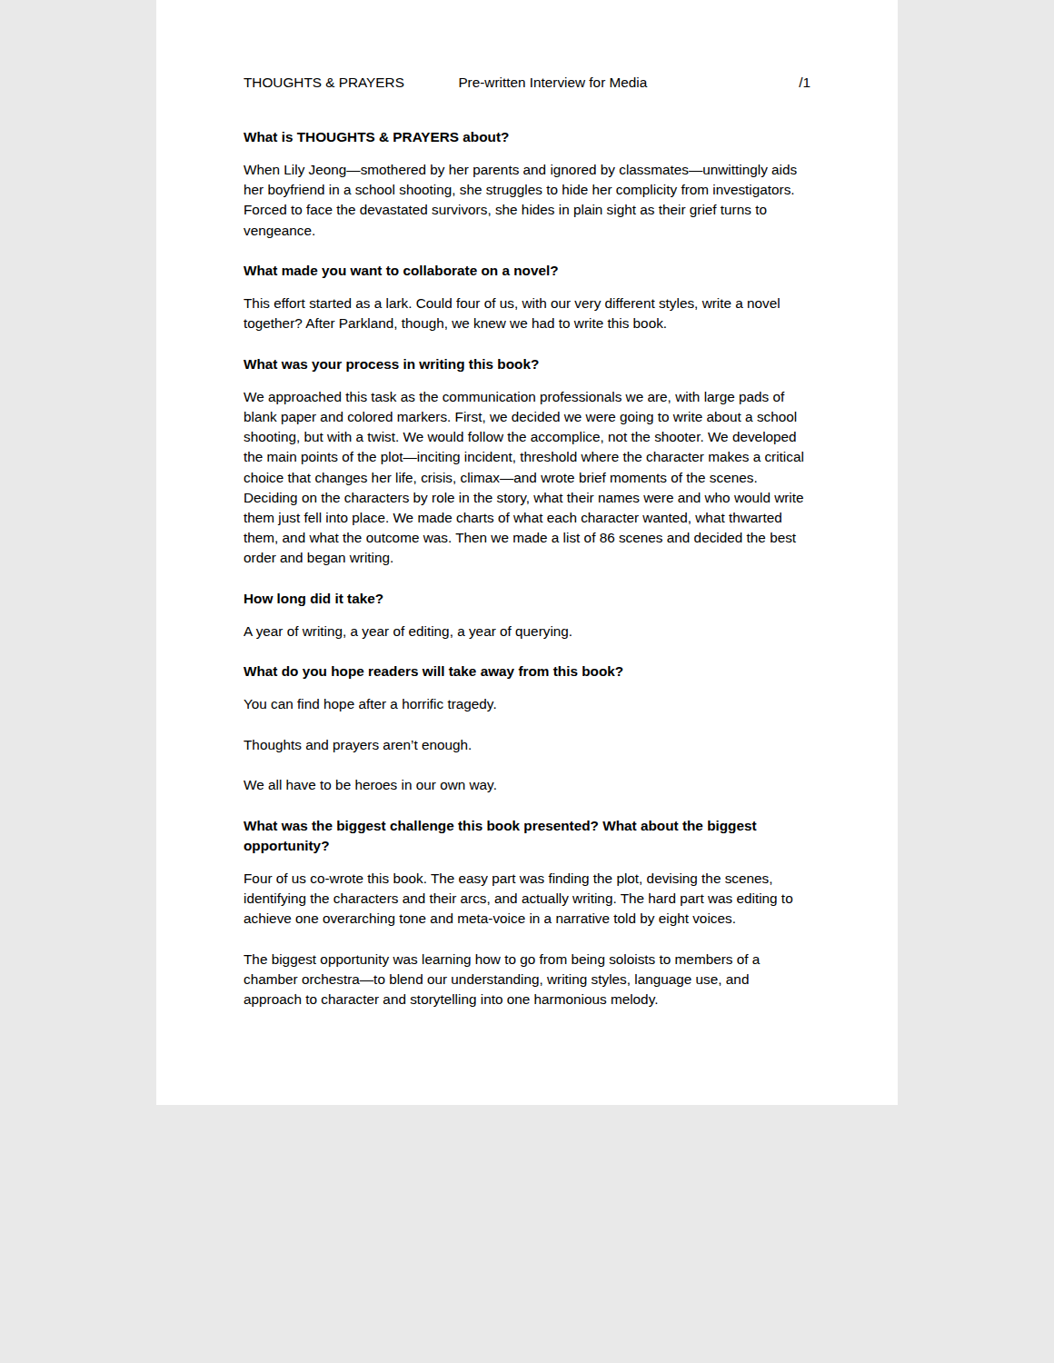THOUGHTS & PRAYERS Pre-written Interview for Media /1
What is THOUGHTS & PRAYERS about?
When Lily Jeong—smothered by her parents and ignored by classmates—unwittingly aids her boyfriend in a school shooting, she struggles to hide her complicity from investigators. Forced to face the devastated survivors, she hides in plain sight as their grief turns to vengeance.
What made you want to collaborate on a novel?
This effort started as a lark. Could four of us, with our very different styles, write a novel together? After Parkland, though, we knew we had to write this book.
What was your process in writing this book?
We approached this task as the communication professionals we are, with large pads of blank paper and colored markers. First, we decided we were going to write about a school shooting, but with a twist. We would follow the accomplice, not the shooter. We developed the main points of the plot—inciting incident, threshold where the character makes a critical choice that changes her life, crisis, climax—and wrote brief moments of the scenes. Deciding on the characters by role in the story, what their names were and who would write them just fell into place. We made charts of what each character wanted, what thwarted them, and what the outcome was. Then we made a list of 86 scenes and decided the best order and began writing.
How long did it take?
A year of writing, a year of editing, a year of querying.
What do you hope readers will take away from this book?
You can find hope after a horrific tragedy.
Thoughts and prayers aren’t enough.
We all have to be heroes in our own way.
What was the biggest challenge this book presented? What about the biggest opportunity?
Four of us co-wrote this book. The easy part was finding the plot, devising the scenes, identifying the characters and their arcs, and actually writing. The hard part was editing to achieve one overarching tone and meta-voice in a narrative told by eight voices.
The biggest opportunity was learning how to go from being soloists to members of a chamber orchestra—to blend our understanding, writing styles, language use, and approach to character and storytelling into one harmonious melody.